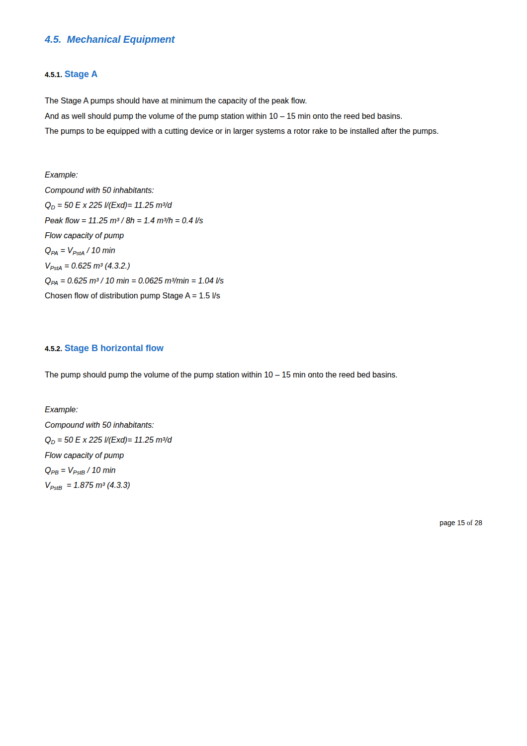4.5. Mechanical Equipment
4.5.1. Stage A
The Stage A pumps should have at minimum the capacity of the peak flow.
And as well should pump the volume of the pump station within 10 – 15 min onto the reed bed basins.
The pumps to be equipped with a cutting device or in larger systems a rotor rake to be installed after the pumps.
Example:
Compound with 50 inhabitants:
QD = 50 E x 225 l/(Exd)= 11.25 m³/d
Peak flow = 11.25 m³ / 8h = 1.4 m³/h = 0.4 l/s
Flow capacity of pump
QPA = VPstA / 10 min
VPstA = 0.625 m³ (4.3.2.)
QPA = 0.625 m³ / 10 min = 0.0625 m³/min = 1.04 l/s
Chosen flow of distribution pump Stage A = 1.5 l/s
4.5.2. Stage B horizontal flow
The pump should pump the volume of the pump station within 10 – 15 min onto the reed bed basins.
Example:
Compound with 50 inhabitants:
QD = 50 E x 225 l/(Exd)= 11.25 m³/d
Flow capacity of pump
QPB = VPstB / 10 min
VPstB = 1.875 m³ (4.3.3)
page 15 of 28